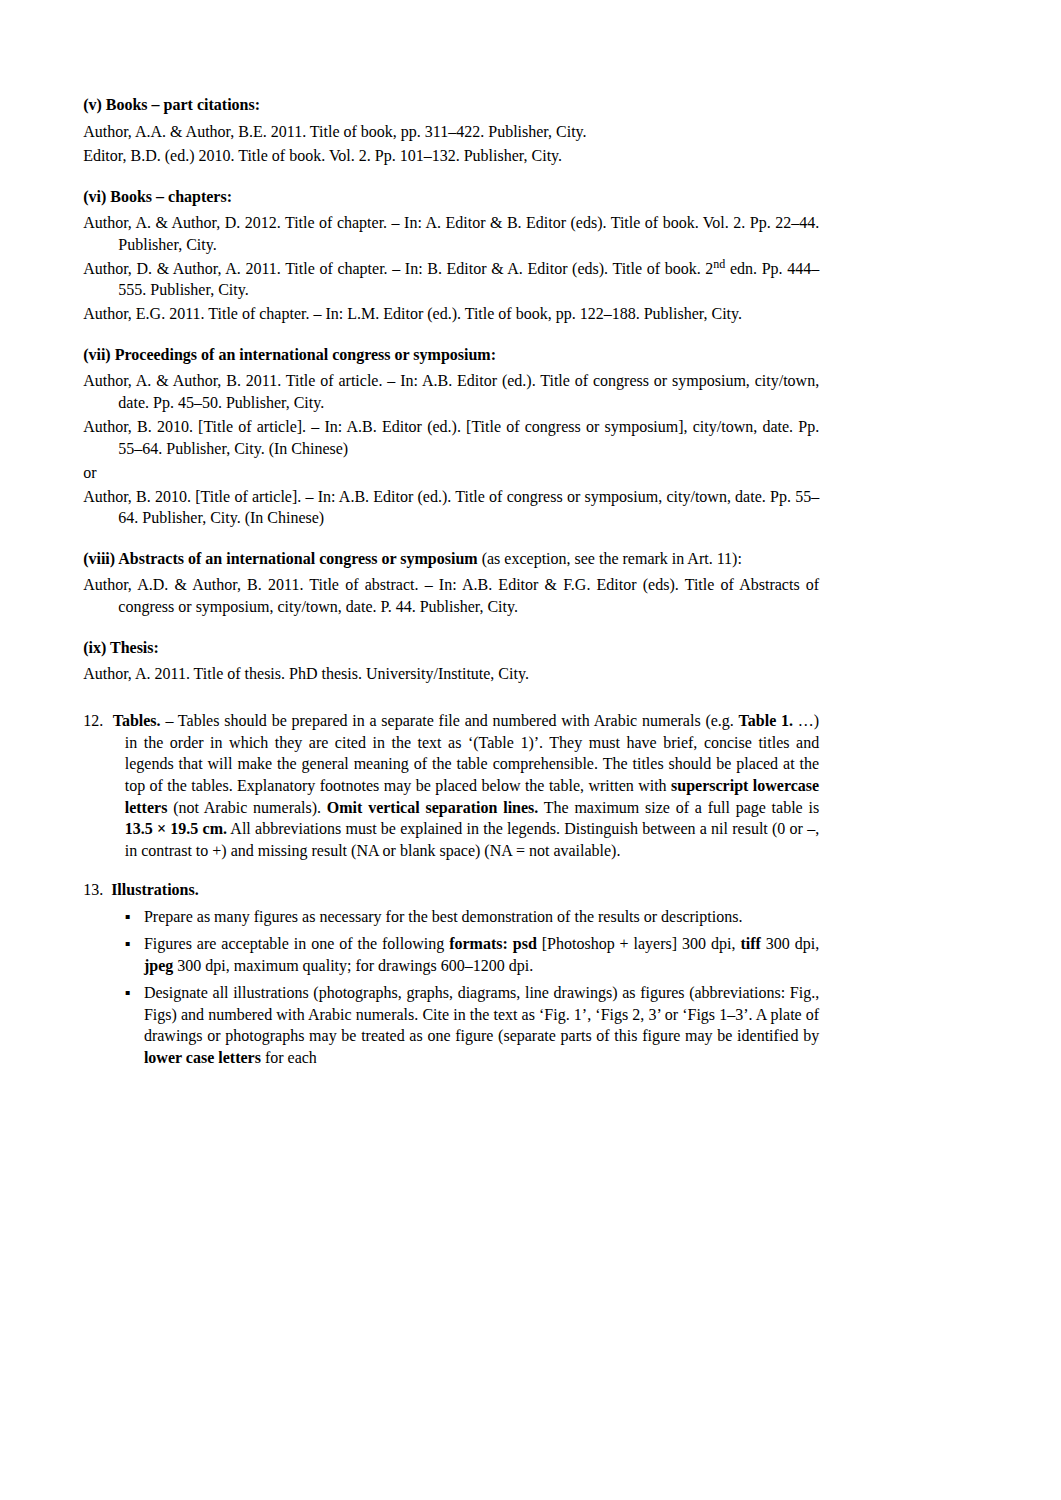(v) Books – part citations:
Author, A.A. & Author, B.E. 2011. Title of book, pp. 311–422. Publisher, City.
Editor, B.D. (ed.) 2010. Title of book. Vol. 2. Pp. 101–132. Publisher, City.
(vi) Books – chapters:
Author, A. & Author, D. 2012. Title of chapter. – In: A. Editor & B. Editor (eds). Title of book. Vol. 2. Pp. 22–44. Publisher, City.
Author, D. & Author, A. 2011. Title of chapter. – In: B. Editor & A. Editor (eds). Title of book. 2nd edn. Pp. 444–555. Publisher, City.
Author, E.G. 2011. Title of chapter. – In: L.M. Editor (ed.). Title of book, pp. 122–188. Publisher, City.
(vii) Proceedings of an international congress or symposium:
Author, A. & Author, B. 2011. Title of article. – In: A.B. Editor (ed.). Title of congress or symposium, city/town, date. Pp. 45–50. Publisher, City.
Author, B. 2010. [Title of article]. – In: A.B. Editor (ed.). [Title of congress or symposium], city/town, date. Pp. 55–64. Publisher, City. (In Chinese)
or
Author, B. 2010. [Title of article]. – In: A.B. Editor (ed.). Title of congress or symposium, city/town, date. Pp. 55–64. Publisher, City. (In Chinese)
(viii) Abstracts of an international congress or symposium (as exception, see the remark in Art. 11):
Author, A.D. & Author, B. 2011. Title of abstract. – In: A.B. Editor & F.G. Editor (eds). Title of Abstracts of congress or symposium, city/town, date. P. 44. Publisher, City.
(ix) Thesis:
Author, A. 2011. Title of thesis. PhD thesis. University/Institute, City.
12. Tables. – Tables should be prepared in a separate file and numbered with Arabic numerals (e.g. Table 1. …) in the order in which they are cited in the text as ‘(Table 1)’. They must have brief, concise titles and legends that will make the general meaning of the table comprehensible. The titles should be placed at the top of the tables. Explanatory footnotes may be placed below the table, written with superscript lowercase letters (not Arabic numerals). Omit vertical separation lines. The maximum size of a full page table is 13.5 × 19.5 cm. All abbreviations must be explained in the legends. Distinguish between a nil result (0 or –, in contrast to +) and missing result (NA or blank space) (NA = not available).
13. Illustrations.
Prepare as many figures as necessary for the best demonstration of the results or descriptions.
Figures are acceptable in one of the following formats: psd [Photoshop + layers] 300 dpi, tiff 300 dpi, jpeg 300 dpi, maximum quality; for drawings 600–1200 dpi.
Designate all illustrations (photographs, graphs, diagrams, line drawings) as figures (abbreviations: Fig., Figs) and numbered with Arabic numerals. Cite in the text as ‘Fig. 1’, ‘Figs 2, 3’ or ‘Figs 1–3’. A plate of drawings or photographs may be treated as one figure (separate parts of this figure may be identified by lower case letters for each